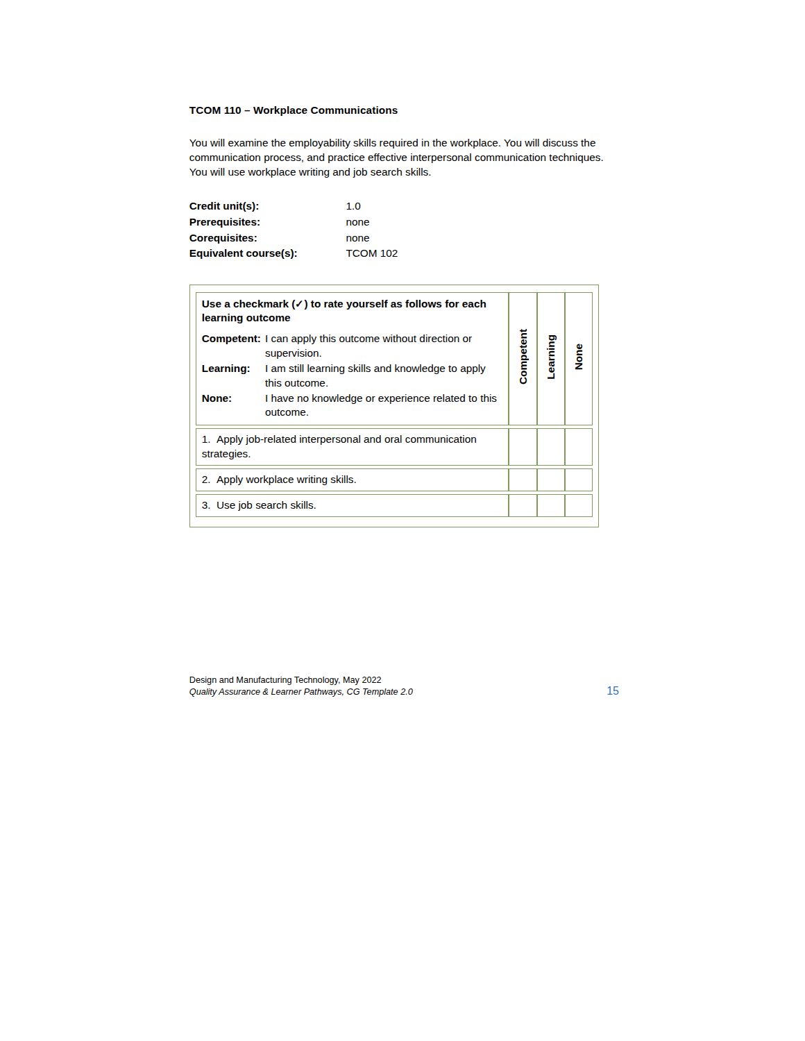TCOM 110 – Workplace Communications
You will examine the employability skills required in the workplace. You will discuss the communication process, and practice effective interpersonal communication techniques. You will use workplace writing and job search skills.
| Credit unit(s): | 1.0 |
| Prerequisites: | none |
| Corequisites: | none |
| Equivalent course(s): | TCOM 102 |
| Use a checkmark (✓) to rate yourself as follows for each learning outcome / Competent: / I can apply this outcome without direction or supervision. / / Learning: / I am still learning skills and knowledge to apply this outcome. / / None: / I have no knowledge or experience related to this outcome. / | Competent | Learning | None |
| 1. Apply job-related interpersonal and oral communication strategies. | | | |
| 2. Apply workplace writing skills. | | | |
| 3. Use job search skills. | | | |
Design and Manufacturing Technology, May 2022
Quality Assurance & Learner Pathways, CG Template 2.0
15